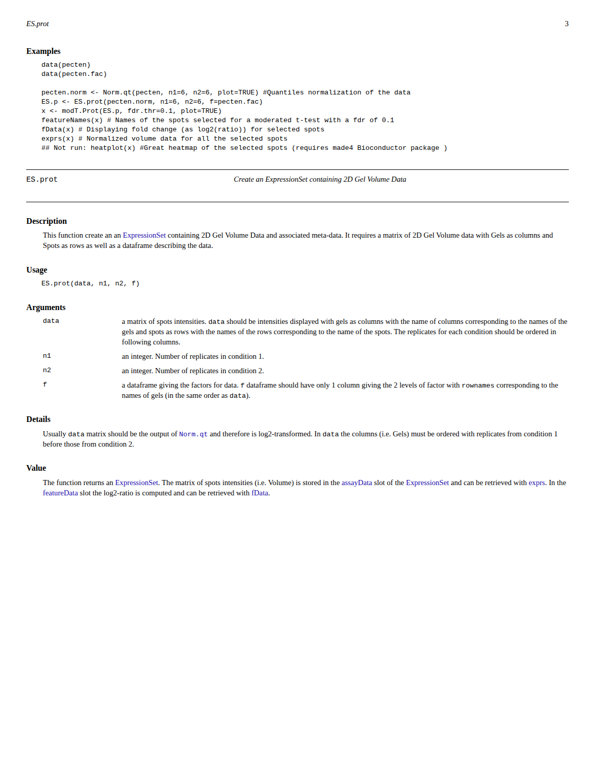ES.prot 3
Examples
data(pecten)
data(pecten.fac)

pecten.norm <- Norm.qt(pecten, n1=6, n2=6, plot=TRUE) #Quantiles normalization of the data
ES.p <- ES.prot(pecten.norm, n1=6, n2=6, f=pecten.fac)
x <- modT.Prot(ES.p, fdr.thr=0.1, plot=TRUE)
featureNames(x) # Names of the spots selected for a moderated t-test with a fdr of 0.1
fData(x) # Displaying fold change (as log2(ratio)) for selected spots
exprs(x) # Normalized volume data for all the selected spots
## Not run: heatplot(x) #Great heatmap of the selected spots (requires made4 Bioconductor package )
ES.prot Create an ExpressionSet containing 2D Gel Volume Data
Description
This function create an an ExpressionSet containing 2D Gel Volume Data and associated meta-data. It requires a matrix of 2D Gel Volume data with Gels as columns and Spots as rows as well as a dataframe describing the data.
Usage
ES.prot(data, n1, n2, f)
Arguments
data
a matrix of spots intensities. data should be intensities displayed with gels as columns with the name of columns corresponding to the names of the gels and spots as rows with the names of the rows corresponding to the name of the spots. The replicates for each condition should be ordered in following columns.
n1
an integer. Number of replicates in condition 1.
n2
an integer. Number of replicates in condition 2.
f
a dataframe giving the factors for data. f dataframe should have only 1 column giving the 2 levels of factor with rownames corresponding to the names of gels (in the same order as data).
Details
Usually data matrix should be the output of Norm.qt and therefore is log2-transformed. In data the columns (i.e. Gels) must be ordered with replicates from condition 1 before those from condition 2.
Value
The function returns an ExpressionSet. The matrix of spots intensities (i.e. Volume) is stored in the assayData slot of the ExpressionSet and can be retrieved with exprs. In the featureData slot the log2-ratio is computed and can be retrieved with fData.